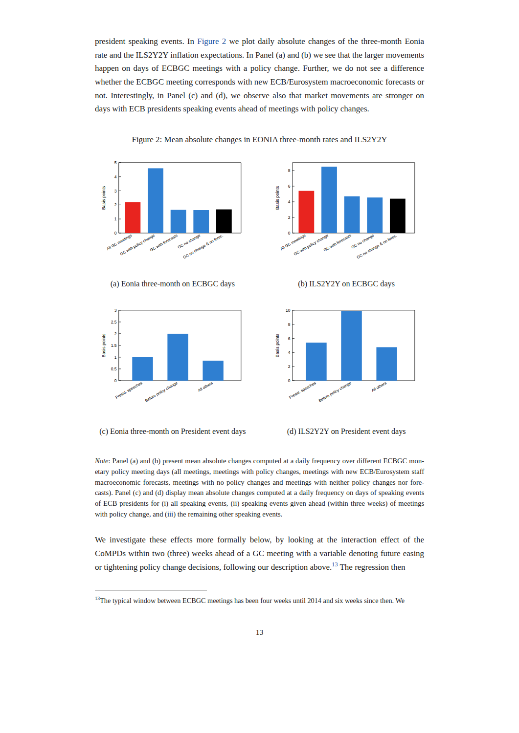president speaking events. In Figure 2 we plot daily absolute changes of the three-month Eonia rate and the ILS2Y2Y inflation expectations. In Panel (a) and (b) we see that the larger movements happen on days of ECBGC meetings with a policy change. Further, we do not see a difference whether the ECBGC meeting corresponds with new ECB/Eurosystem macroeconomic forecasts or not. Interestingly, in Panel (c) and (d), we observe also that market movements are stronger on days with ECB presidents speaking events ahead of meetings with policy changes.
Figure 2: Mean absolute changes in EONIA three-month rates and ILS2Y2Y
0 1 2 3 4 5 Basis points All GC meetings GC with policy change GC with forecasts GC no change GC no change & no forec.
(a) Eonia three-month on ECBGC days
0 2 4 6 8 Basis points All GC meetings GC with policy change GC with forecasts GC no change GC no change & no forec.
(b) ILS2Y2Y on ECBGC days
0 0.5 1 1.5 2 2.5 3 Basis points Presid. speeches Before policy change All others
(c) Eonia three-month on President event days
0 2 4 6 8 10 Basis points Presid. speeches Before policy change All others
(d) ILS2Y2Y on President event days
Note: Panel (a) and (b) present mean absolute changes computed at a daily frequency over different ECBGC monetary policy meeting days (all meetings, meetings with policy changes, meetings with new ECB/Eurosystem staff macroeconomic forecasts, meetings with no policy changes and meetings with neither policy changes nor forecasts). Panel (c) and (d) display mean absolute changes computed at a daily frequency on days of speaking events of ECB presidents for (i) all speaking events, (ii) speaking events given ahead (within three weeks) of meetings with policy change, and (iii) the remaining other speaking events.
We investigate these effects more formally below, by looking at the interaction effect of the CoMPDs within two (three) weeks ahead of a GC meeting with a variable denoting future easing or tightening policy change decisions, following our description above.13 The regression then
13The typical window between ECBGC meetings has been four weeks until 2014 and six weeks since then. We
13